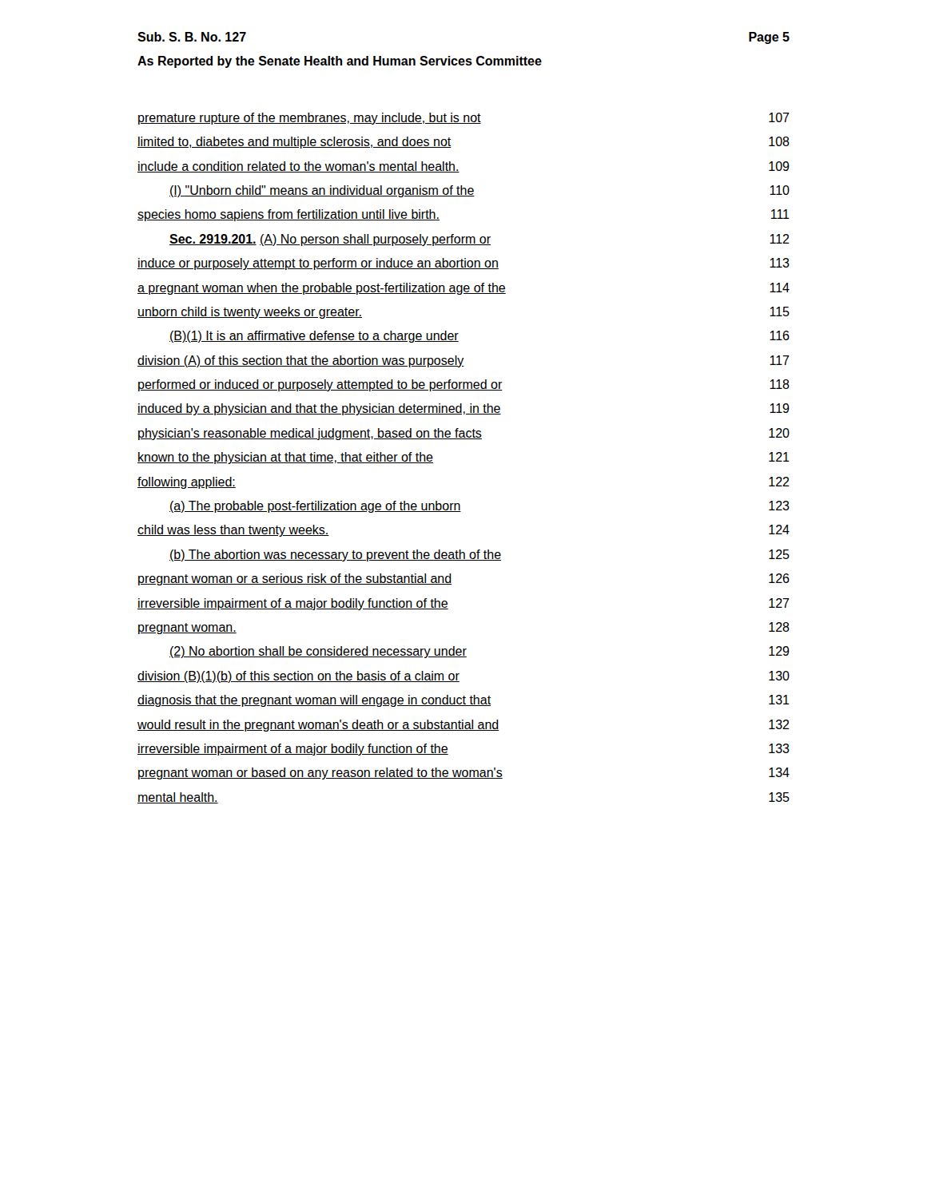Sub. S. B. No. 127 As Reported by the Senate Health and Human Services Committee
Page 5
premature rupture of the membranes, may include, but is not
107
limited to, diabetes and multiple sclerosis, and does not
108
include a condition related to the woman's mental health.
109
(I) "Unborn child" means an individual organism of the
110
species homo sapiens from fertilization until live birth.
111
Sec. 2919.201. (A) No person shall purposely perform or
112
induce or purposely attempt to perform or induce an abortion on
113
a pregnant woman when the probable post-fertilization age of the
114
unborn child is twenty weeks or greater.
115
(B)(1) It is an affirmative defense to a charge under
116
division (A) of this section that the abortion was purposely
117
performed or induced or purposely attempted to be performed or
118
induced by a physician and that the physician determined, in the
119
physician's reasonable medical judgment, based on the facts
120
known to the physician at that time, that either of the
121
following applied:
122
(a) The probable post-fertilization age of the unborn
123
child was less than twenty weeks.
124
(b) The abortion was necessary to prevent the death of the
125
pregnant woman or a serious risk of the substantial and
126
irreversible impairment of a major bodily function of the
127
pregnant woman.
128
(2) No abortion shall be considered necessary under
129
division (B)(1)(b) of this section on the basis of a claim or
130
diagnosis that the pregnant woman will engage in conduct that
131
would result in the pregnant woman's death or a substantial and
132
irreversible impairment of a major bodily function of the
133
pregnant woman or based on any reason related to the woman's
134
mental health.
135